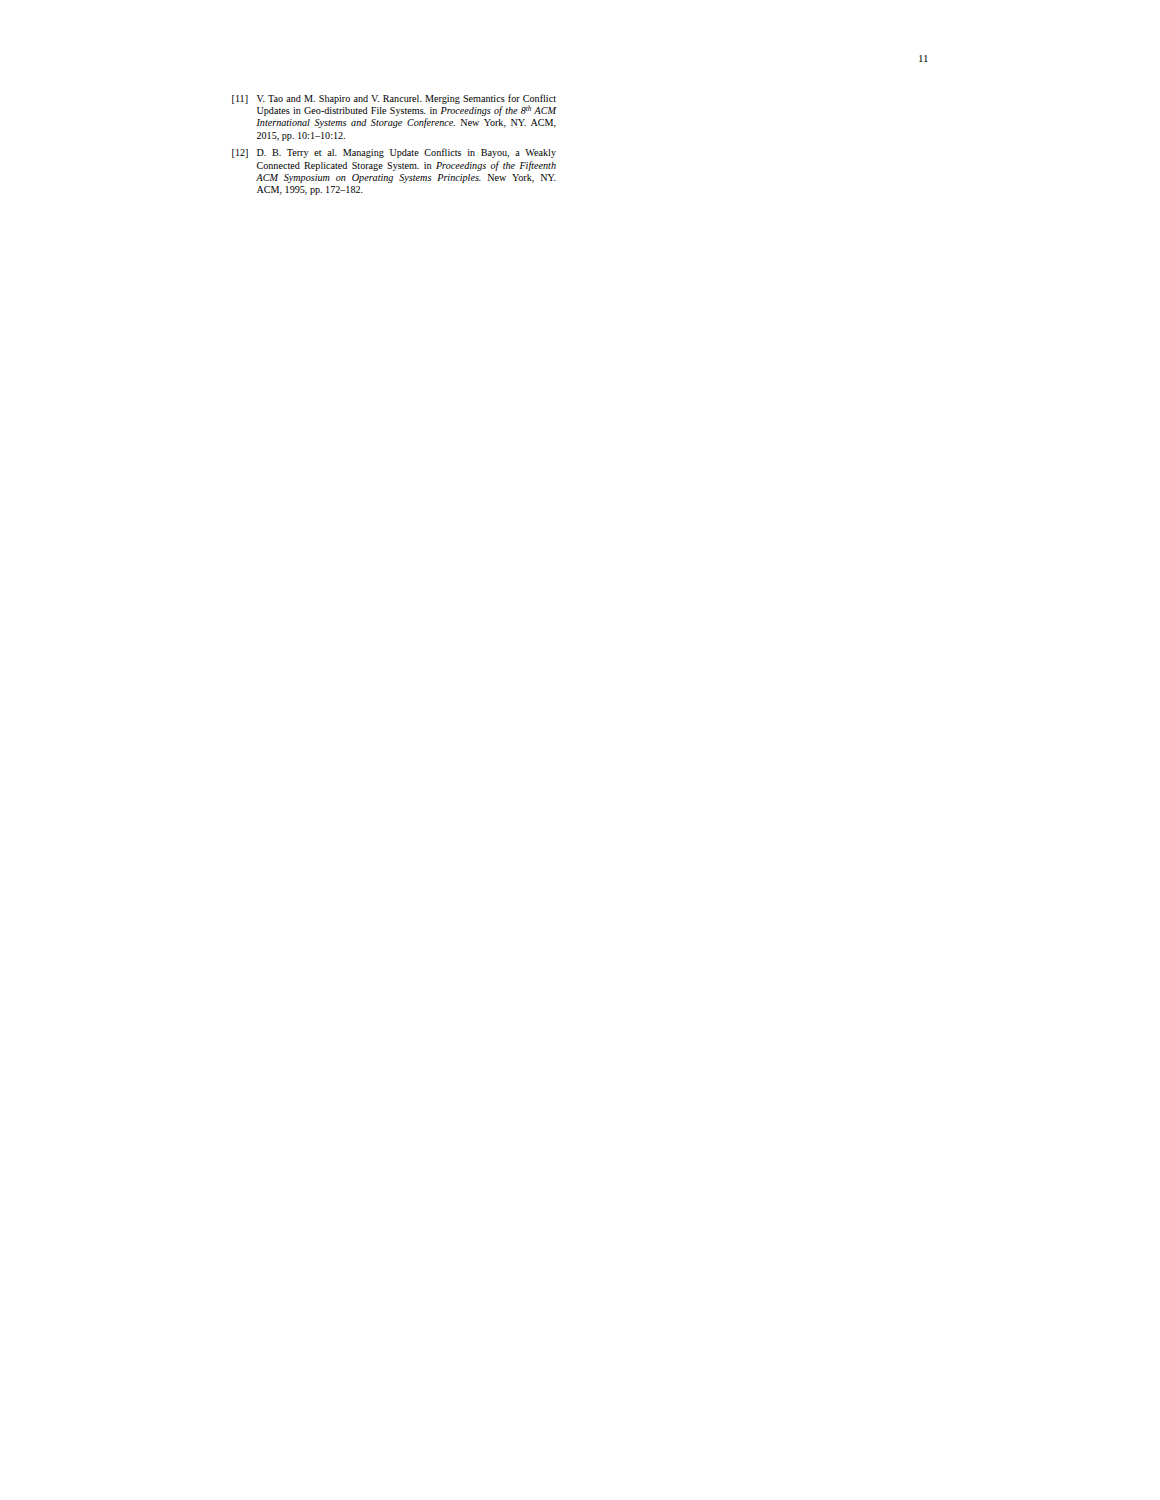11
[11] V. Tao and M. Shapiro and V. Rancurel. Merging Semantics for Conflict Updates in Geo-distributed File Systems. in Proceedings of the 8th ACM International Systems and Storage Conference. New York, NY. ACM, 2015, pp. 10:1–10:12.
[12] D. B. Terry et al. Managing Update Conflicts in Bayou, a Weakly Connected Replicated Storage System. in Proceedings of the Fifteenth ACM Symposium on Operating Systems Principles. New York, NY. ACM, 1995, pp. 172–182.